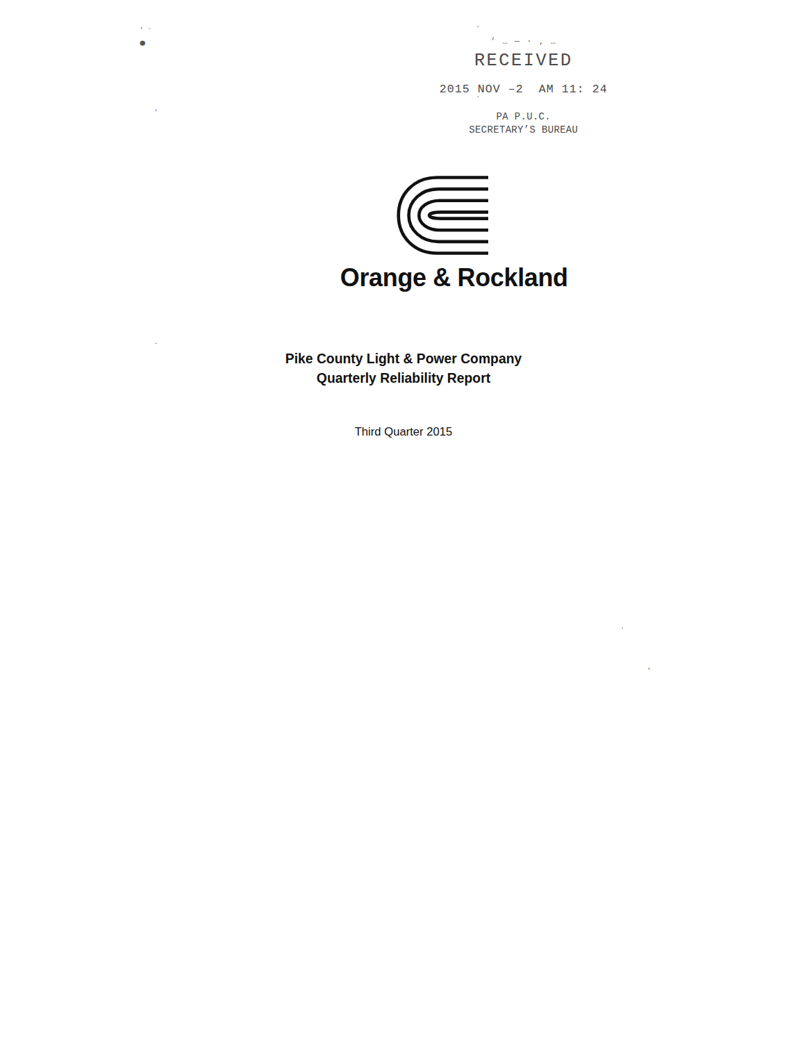. ` ● , . . , . .
’ … — · ‚ …
RECEIVED
2015 NOV –2 AM 11: 24
PA P.U.C.
SECRETARY’S BUREAU
Orange & Rockland
Pike County Light & Power Company
Quarterly Reliability Report
Third Quarter 2015